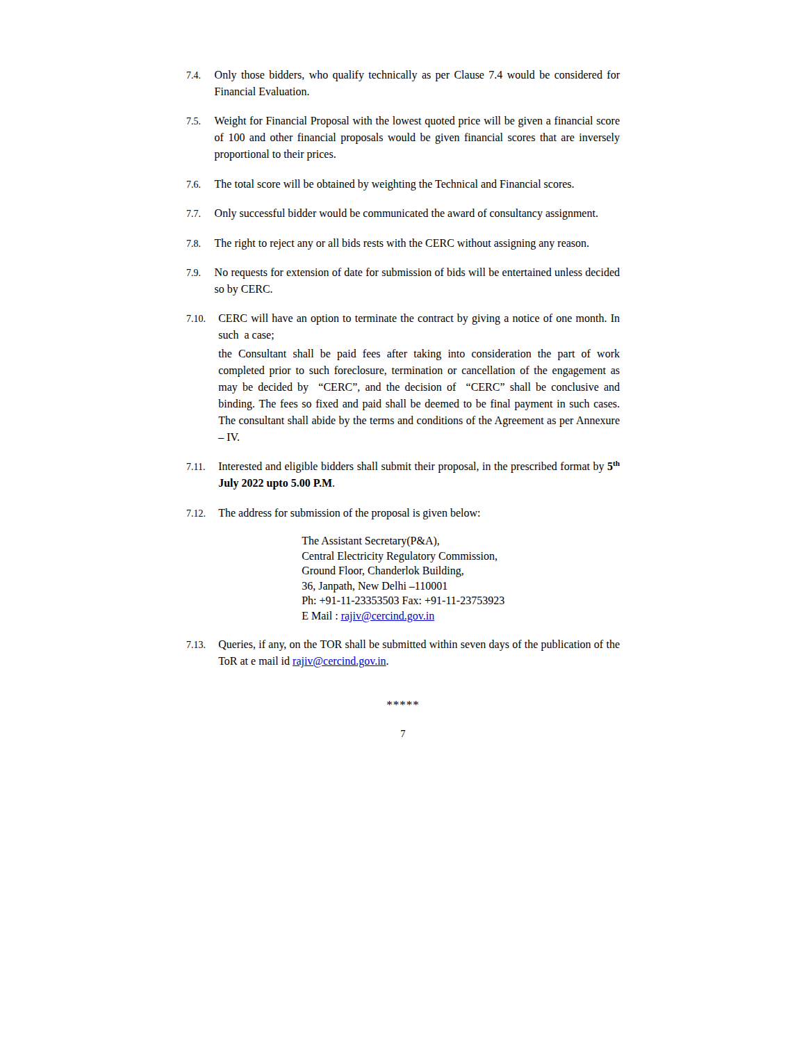7.4.
Only those bidders, who qualify technically as per Clause 7.4 would be considered for Financial Evaluation.
7.5.
Weight for Financial Proposal with the lowest quoted price will be given a financial score of 100 and other financial proposals would be given financial scores that are inversely proportional to their prices.
7.6.
The total score will be obtained by weighting the Technical and Financial scores.
7.7.
Only successful bidder would be communicated the award of consultancy assignment.
7.8.
The right to reject any or all bids rests with the CERC without assigning any reason.
7.9.
No requests for extension of date for submission of bids will be entertained unless decided so by CERC.
7.10.
CERC will have an option to terminate the contract by giving a notice of one month. In such a case;
the Consultant shall be paid fees after taking into consideration the part of work completed prior to such foreclosure, termination or cancellation of the engagement as may be decided by “CERC”, and the decision of “CERC” shall be conclusive and binding. The fees so fixed and paid shall be deemed to be final payment in such cases. The consultant shall abide by the terms and conditions of the Agreement as per Annexure – IV.
7.11.
Interested and eligible bidders shall submit their proposal, in the prescribed format by 5th July 2022 upto 5.00 P.M.
7.12.
The address for submission of the proposal is given below:
The Assistant Secretary(P&A),
Central Electricity Regulatory Commission,
Ground Floor, Chanderlok Building,
36, Janpath, New Delhi –110001
Ph: +91-11-23353503 Fax: +91-11-23753923
E Mail : rajiv@cercind.gov.in
7.13.
Queries, if any, on the TOR shall be submitted within seven days of the publication of the ToR at e mail id rajiv@cercind.gov.in.
*****
7